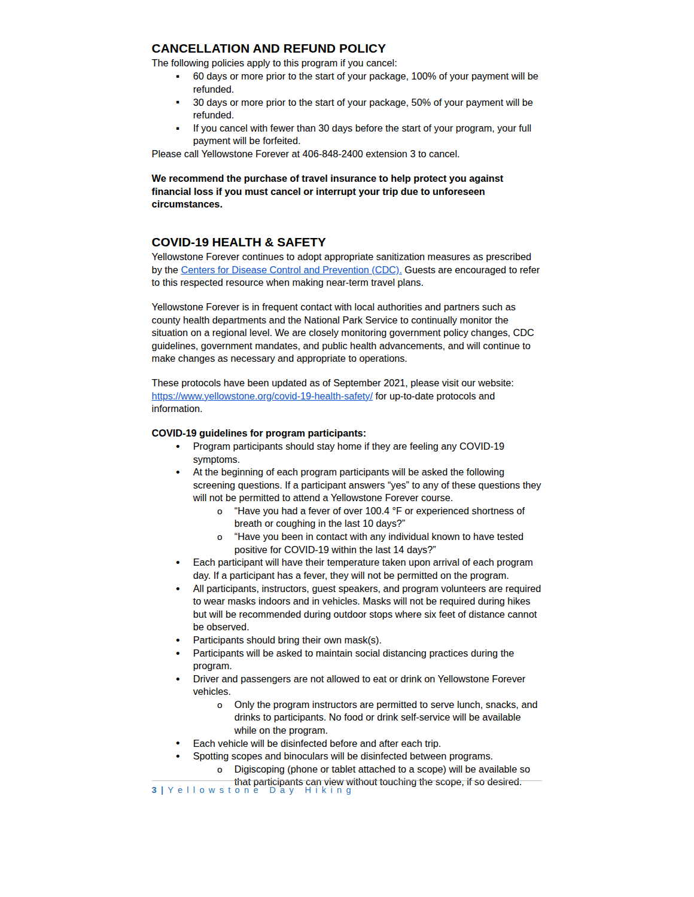CANCELLATION AND REFUND POLICY
The following policies apply to this program if you cancel:
60 days or more prior to the start of your package, 100% of your payment will be refunded.
30 days or more prior to the start of your package, 50% of your payment will be refunded.
If you cancel with fewer than 30 days before the start of your program, your full payment will be forfeited.
Please call Yellowstone Forever at 406-848-2400 extension 3 to cancel.
We recommend the purchase of travel insurance to help protect you against financial loss if you must cancel or interrupt your trip due to unforeseen circumstances.
COVID-19 HEALTH & SAFETY
Yellowstone Forever continues to adopt appropriate sanitization measures as prescribed by the Centers for Disease Control and Prevention (CDC). Guests are encouraged to refer to this respected resource when making near-term travel plans.
Yellowstone Forever is in frequent contact with local authorities and partners such as county health departments and the National Park Service to continually monitor the situation on a regional level. We are closely monitoring government policy changes, CDC guidelines, government mandates, and public health advancements, and will continue to make changes as necessary and appropriate to operations.
These protocols have been updated as of September 2021, please visit our website: https://www.yellowstone.org/covid-19-health-safety/ for up-to-date protocols and information.
COVID-19 guidelines for program participants:
Program participants should stay home if they are feeling any COVID-19 symptoms.
At the beginning of each program participants will be asked the following screening questions. If a participant answers “yes” to any of these questions they will not be permitted to attend a Yellowstone Forever course.
“Have you had a fever of over 100.4 °F or experienced shortness of breath or coughing in the last 10 days?”
“Have you been in contact with any individual known to have tested positive for COVID-19 within the last 14 days?”
Each participant will have their temperature taken upon arrival of each program day. If a participant has a fever, they will not be permitted on the program.
All participants, instructors, guest speakers, and program volunteers are required to wear masks indoors and in vehicles. Masks will not be required during hikes but will be recommended during outdoor stops where six feet of distance cannot be observed.
Participants should bring their own mask(s).
Participants will be asked to maintain social distancing practices during the program.
Driver and passengers are not allowed to eat or drink on Yellowstone Forever vehicles.
Only the program instructors are permitted to serve lunch, snacks, and drinks to participants. No food or drink self-service will be available while on the program.
Each vehicle will be disinfected before and after each trip.
Spotting scopes and binoculars will be disinfected between programs.
Digiscoping (phone or tablet attached to a scope) will be available so that participants can view without touching the scope, if so desired.
3 | Y e l l o w s t o n e D a y H i k i n g